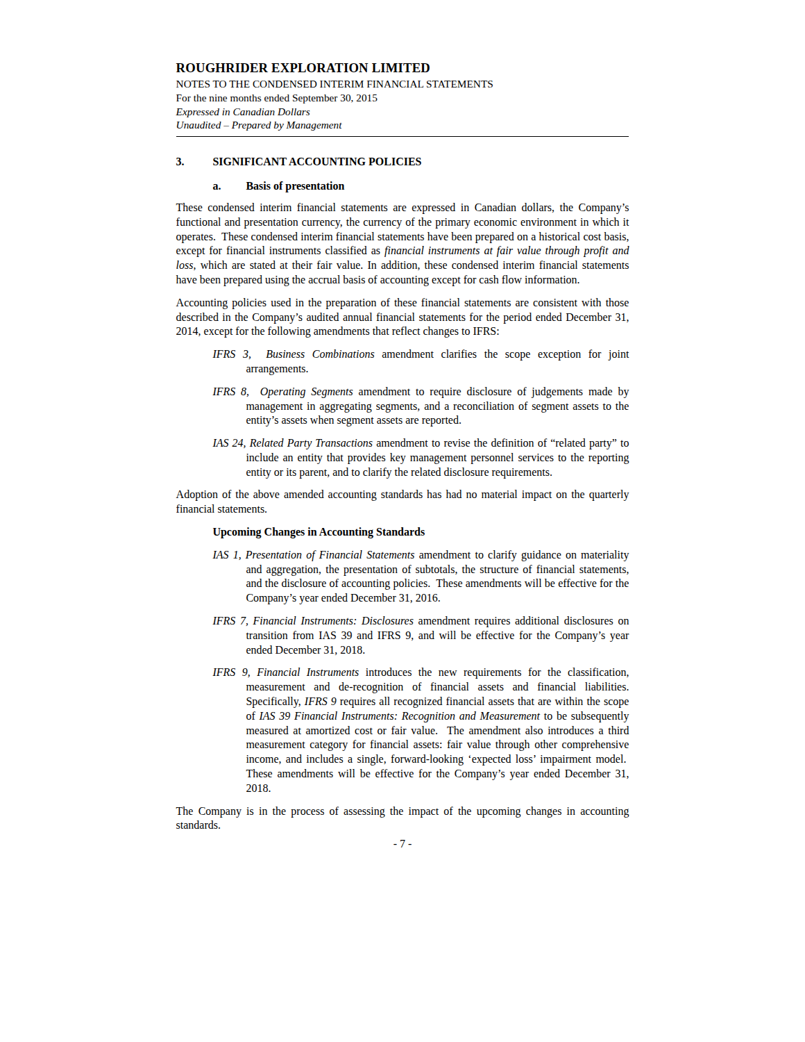ROUGHRIDER EXPLORATION LIMITED
NOTES TO THE CONDENSED INTERIM FINANCIAL STATEMENTS
For the nine months ended September 30, 2015
Expressed in Canadian Dollars
Unaudited – Prepared by Management
3.
SIGNIFICANT ACCOUNTING POLICIES
a.
Basis of presentation
These condensed interim financial statements are expressed in Canadian dollars, the Company’s functional and presentation currency, the currency of the primary economic environment in which it operates. These condensed interim financial statements have been prepared on a historical cost basis, except for financial instruments classified as financial instruments at fair value through profit and loss, which are stated at their fair value. In addition, these condensed interim financial statements have been prepared using the accrual basis of accounting except for cash flow information.
Accounting policies used in the preparation of these financial statements are consistent with those described in the Company’s audited annual financial statements for the period ended December 31, 2014, except for the following amendments that reflect changes to IFRS:
IFRS 3, Business Combinations amendment clarifies the scope exception for joint arrangements.
IFRS 8, Operating Segments amendment to require disclosure of judgements made by management in aggregating segments, and a reconciliation of segment assets to the entity’s assets when segment assets are reported.
IAS 24, Related Party Transactions amendment to revise the definition of “related party” to include an entity that provides key management personnel services to the reporting entity or its parent, and to clarify the related disclosure requirements.
Adoption of the above amended accounting standards has had no material impact on the quarterly financial statements.
Upcoming Changes in Accounting Standards
IAS 1, Presentation of Financial Statements amendment to clarify guidance on materiality and aggregation, the presentation of subtotals, the structure of financial statements, and the disclosure of accounting policies. These amendments will be effective for the Company’s year ended December 31, 2016.
IFRS 7, Financial Instruments: Disclosures amendment requires additional disclosures on transition from IAS 39 and IFRS 9, and will be effective for the Company’s year ended December 31, 2018.
IFRS 9, Financial Instruments introduces the new requirements for the classification, measurement and de-recognition of financial assets and financial liabilities. Specifically, IFRS 9 requires all recognized financial assets that are within the scope of IAS 39 Financial Instruments: Recognition and Measurement to be subsequently measured at amortized cost or fair value. The amendment also introduces a third measurement category for financial assets: fair value through other comprehensive income, and includes a single, forward-looking ‘expected loss’ impairment model. These amendments will be effective for the Company’s year ended December 31, 2018.
The Company is in the process of assessing the impact of the upcoming changes in accounting standards.
- 7 -